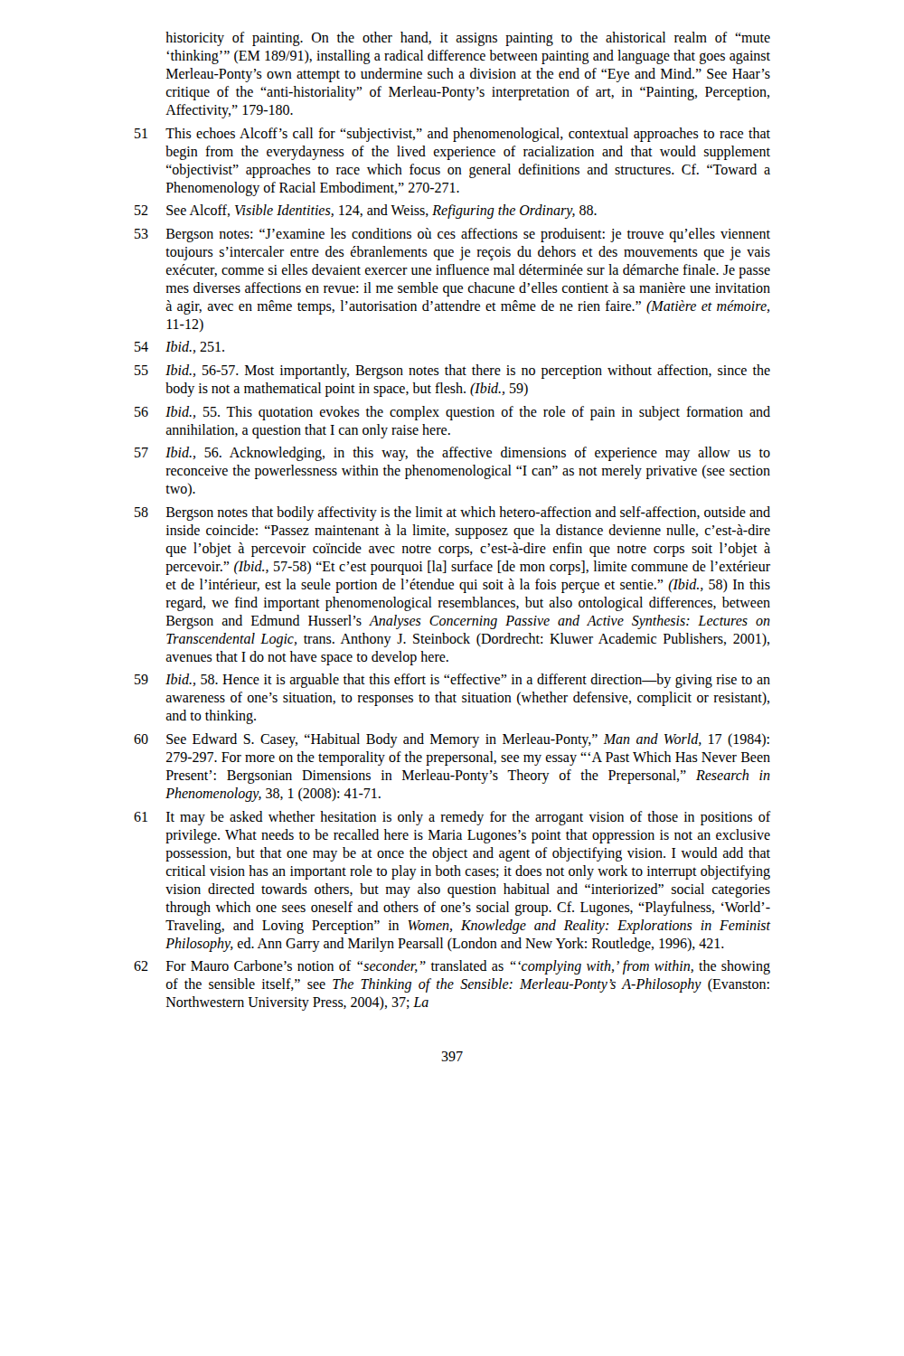historicity of painting. On the other hand, it assigns painting to the ahistorical realm of “mute ‘thinking’” (EM 189/91), installing a radical difference between painting and language that goes against Merleau-Ponty’s own attempt to undermine such a division at the end of “Eye and Mind.” See Haar’s critique of the “anti-historiality” of Merleau-Ponty’s interpretation of art, in “Painting, Perception, Affectivity,” 179-180.
51 This echoes Alcoff’s call for “subjectivist,” and phenomenological, contextual approaches to race that begin from the everydayness of the lived experience of racialization and that would supplement “objectivist” approaches to race which focus on general definitions and structures. Cf. “Toward a Phenomenology of Racial Embodiment,” 270-271.
52 See Alcoff, Visible Identities, 124, and Weiss, Refiguring the Ordinary, 88.
53 Bergson notes: “J’examine les conditions où ces affections se produisent: je trouve qu’elles viennent toujours s’intercaler entre des ébranlements que je reçois du dehors et des mouvements que je vais exécuter, comme si elles devaient exercer une influence mal déterminée sur la démarche finale. Je passe mes diverses affections en revue: il me semble que chacune d’elles contient à sa manière une invitation à agir, avec en même temps, l’autorisation d’attendre et même de ne rien faire.” (Matière et mémoire, 11-12)
54 Ibid., 251.
55 Ibid., 56-57. Most importantly, Bergson notes that there is no perception without affection, since the body is not a mathematical point in space, but flesh. (Ibid., 59)
56 Ibid., 55. This quotation evokes the complex question of the role of pain in subject formation and annihilation, a question that I can only raise here.
57 Ibid., 56. Acknowledging, in this way, the affective dimensions of experience may allow us to reconceive the powerlessness within the phenomenological “I can” as not merely privative (see section two).
58 Bergson notes that bodily affectivity is the limit at which hetero-affection and self-affection, outside and inside coincide: “Passez maintenant à la limite, supposez que la distance devienne nulle, c’est-à-dire que l’objet à percevoir coïncide avec notre corps, c’est-à-dire enfin que notre corps soit l’objet à percevoir.” (Ibid., 57-58) “Et c’est pourquoi [la] surface [de mon corps], limite commune de l’extérieur et de l’intérieur, est la seule portion de l’étendue qui soit à la fois perçue et sentie.” (Ibid., 58) In this regard, we find important phenomenological resemblances, but also ontological differences, between Bergson and Edmund Husserl’s Analyses Concerning Passive and Active Synthesis: Lectures on Transcendental Logic, trans. Anthony J. Steinbock (Dordrecht: Kluwer Academic Publishers, 2001), avenues that I do not have space to develop here.
59 Ibid., 58. Hence it is arguable that this effort is “effective” in a different direction—by giving rise to an awareness of one’s situation, to responses to that situation (whether defensive, complicit or resistant), and to thinking.
60 See Edward S. Casey, “Habitual Body and Memory in Merleau-Ponty,” Man and World, 17 (1984): 279-297. For more on the temporality of the prepersonal, see my essay “‘A Past Which Has Never Been Present’: Bergsonian Dimensions in Merleau-Ponty’s Theory of the Prepersonal,” Research in Phenomenology, 38, 1 (2008): 41-71.
61 It may be asked whether hesitation is only a remedy for the arrogant vision of those in positions of privilege. What needs to be recalled here is Maria Lugones’s point that oppression is not an exclusive possession, but that one may be at once the object and agent of objectifying vision. I would add that critical vision has an important role to play in both cases; it does not only work to interrupt objectifying vision directed towards others, but may also question habitual and “interiorized” social categories through which one sees oneself and others of one’s social group. Cf. Lugones, “Playfulness, ‘World’-Traveling, and Loving Perception” in Women, Knowledge and Reality: Explorations in Feminist Philosophy, ed. Ann Garry and Marilyn Pearsall (London and New York: Routledge, 1996), 421.
62 For Mauro Carbone’s notion of “seconder,” translated as “‘complying with,’ from within, the showing of the sensible itself,” see The Thinking of the Sensible: Merleau-Ponty’s A-Philosophy (Evanston: Northwestern University Press, 2004), 37; La
397